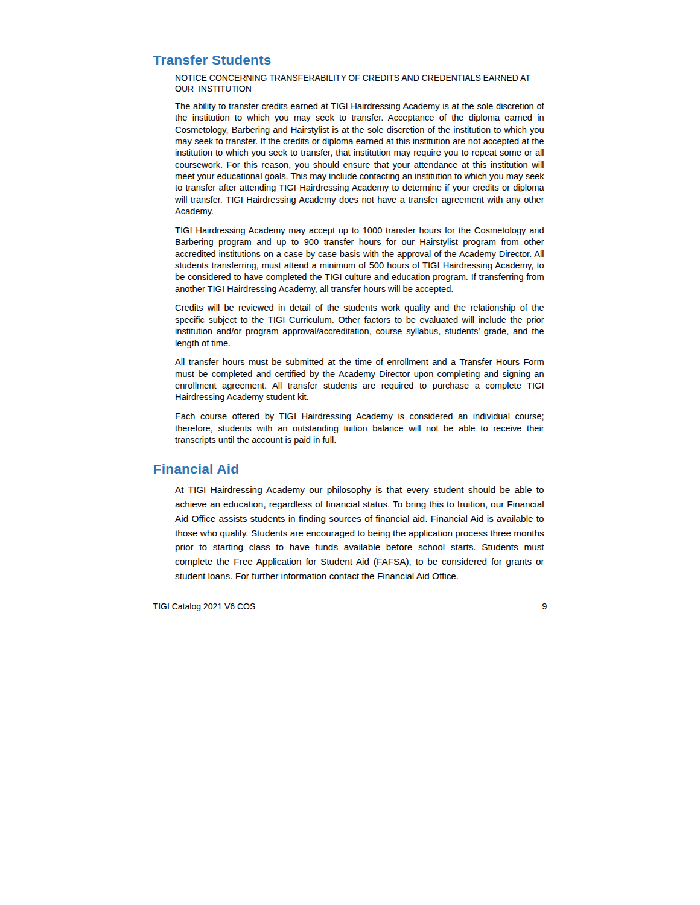Transfer Students
NOTICE CONCERNING TRANSFERABILITY OF CREDITS AND CREDENTIALS EARNED AT OUR INSTITUTION
The ability to transfer credits earned at TIGI Hairdressing Academy is at the sole discretion of the institution to which you may seek to transfer. Acceptance of the diploma earned in Cosmetology, Barbering and Hairstylist is at the sole discretion of the institution to which you may seek to transfer. If the credits or diploma earned at this institution are not accepted at the institution to which you seek to transfer, that institution may require you to repeat some or all coursework. For this reason, you should ensure that your attendance at this institution will meet your educational goals. This may include contacting an institution to which you may seek to transfer after attending TIGI Hairdressing Academy to determine if your credits or diploma will transfer. TIGI Hairdressing Academy does not have a transfer agreement with any other Academy.
TIGI Hairdressing Academy may accept up to 1000 transfer hours for the Cosmetology and Barbering program and up to 900 transfer hours for our Hairstylist program from other accredited institutions on a case by case basis with the approval of the Academy Director. All students transferring, must attend a minimum of 500 hours of TIGI Hairdressing Academy, to be considered to have completed the TIGI culture and education program. If transferring from another TIGI Hairdressing Academy, all transfer hours will be accepted.
Credits will be reviewed in detail of the students work quality and the relationship of the specific subject to the TIGI Curriculum. Other factors to be evaluated will include the prior institution and/or program approval/accreditation, course syllabus, students’ grade, and the length of time.
All transfer hours must be submitted at the time of enrollment and a Transfer Hours Form must be completed and certified by the Academy Director upon completing and signing an enrollment agreement. All transfer students are required to purchase a complete TIGI Hairdressing Academy student kit.
Each course offered by TIGI Hairdressing Academy is considered an individual course; therefore, students with an outstanding tuition balance will not be able to receive their transcripts until the account is paid in full.
Financial Aid
At TIGI Hairdressing Academy our philosophy is that every student should be able to achieve an education, regardless of financial status. To bring this to fruition, our Financial Aid Office assists students in finding sources of financial aid. Financial Aid is available to those who qualify. Students are encouraged to being the application process three months prior to starting class to have funds available before school starts. Students must complete the Free Application for Student Aid (FAFSA), to be considered for grants or student loans. For further information contact the Financial Aid Office.
TIGI Catalog 2021 V6 COS 9